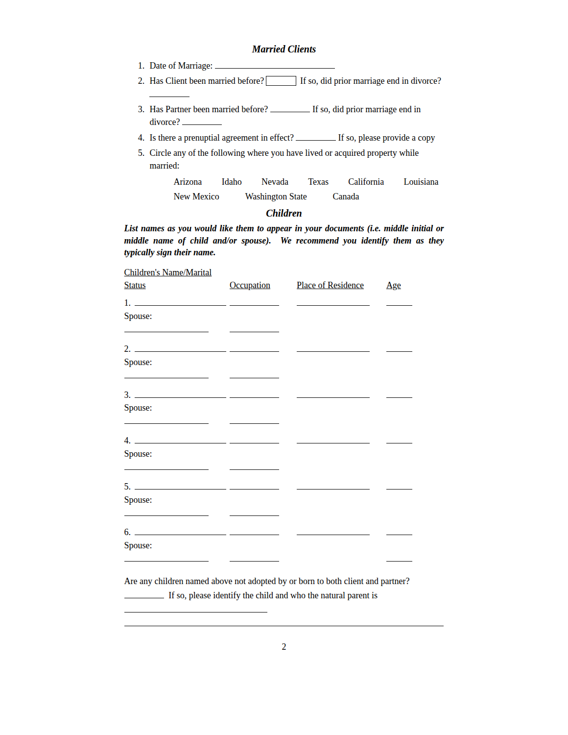Married Clients
Date of Marriage:
Has Client been married before? If so, did prior marriage end in divorce?
Has Partner been married before? If so, did prior marriage end in divorce?
Is there a prenuptial agreement in effect? If so, please provide a copy
Circle any of the following where you have lived or acquired property while married:
Arizona Idaho Nevada Texas California Louisiana
New Mexico Washington State Canada
Children
List names as you would like them to appear in your documents (i.e. middle initial or middle name of child and/or spouse). We recommend you identify them as they typically sign their name.
| Children's Name/Marital Status | Occupation | Place of Residence | Age |
| --- | --- | --- | --- |
| 1. | | | |
| Spouse: | | | |
| 2. | | | |
| Spouse: | | | |
| 3. | | | |
| Spouse: | | | |
| 4. | | | |
| Spouse: | | | |
| 5. | | | |
| Spouse: | | | |
| 6. | | | |
| Spouse: | | | |
Are any children named above not adopted by or born to both client and partner? If so, please identify the child and who the natural parent is
2